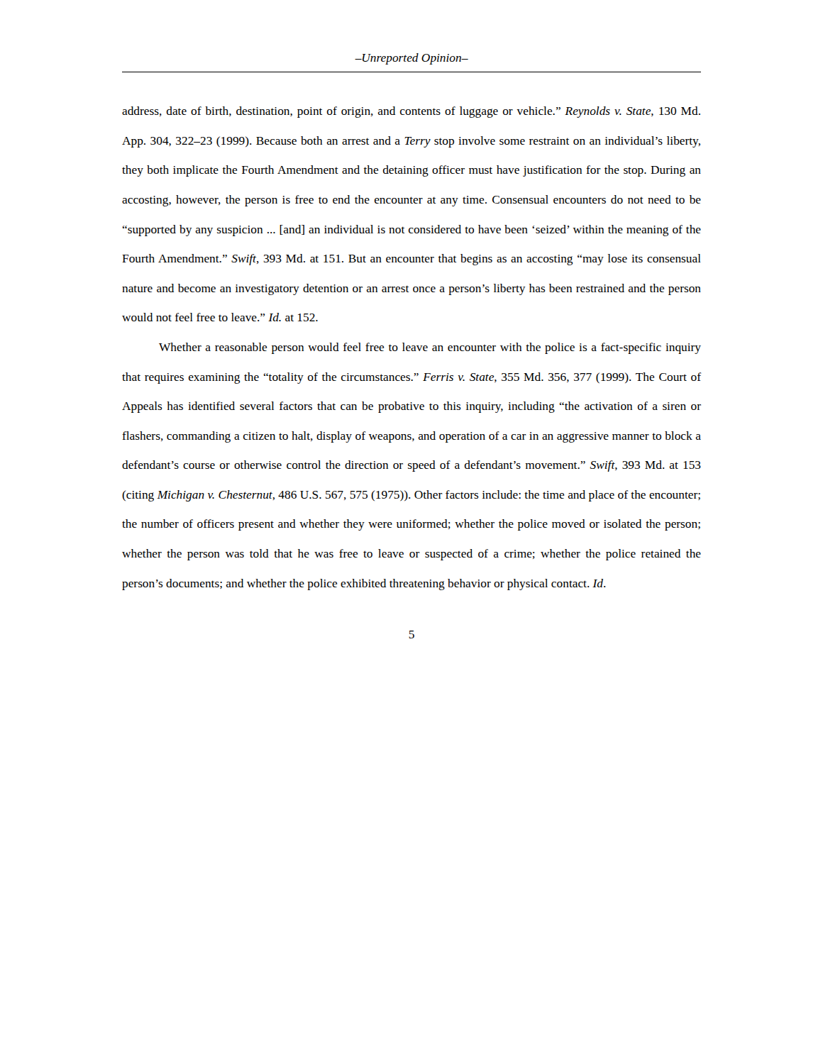–Unreported Opinion–
address, date of birth, destination, point of origin, and contents of luggage or vehicle.” Reynolds v. State, 130 Md. App. 304, 322–23 (1999). Because both an arrest and a Terry stop involve some restraint on an individual’s liberty, they both implicate the Fourth Amendment and the detaining officer must have justification for the stop. During an accosting, however, the person is free to end the encounter at any time. Consensual encounters do not need to be “supported by any suspicion ... [and] an individual is not considered to have been ‘seized’ within the meaning of the Fourth Amendment.” Swift, 393 Md. at 151. But an encounter that begins as an accosting “may lose its consensual nature and become an investigatory detention or an arrest once a person’s liberty has been restrained and the person would not feel free to leave.” Id. at 152.
Whether a reasonable person would feel free to leave an encounter with the police is a fact-specific inquiry that requires examining the “totality of the circumstances.” Ferris v. State, 355 Md. 356, 377 (1999). The Court of Appeals has identified several factors that can be probative to this inquiry, including “the activation of a siren or flashers, commanding a citizen to halt, display of weapons, and operation of a car in an aggressive manner to block a defendant’s course or otherwise control the direction or speed of a defendant’s movement.” Swift, 393 Md. at 153 (citing Michigan v. Chesternut, 486 U.S. 567, 575 (1975)). Other factors include: the time and place of the encounter; the number of officers present and whether they were uniformed; whether the police moved or isolated the person; whether the person was told that he was free to leave or suspected of a crime; whether the police retained the person’s documents; and whether the police exhibited threatening behavior or physical contact. Id.
5